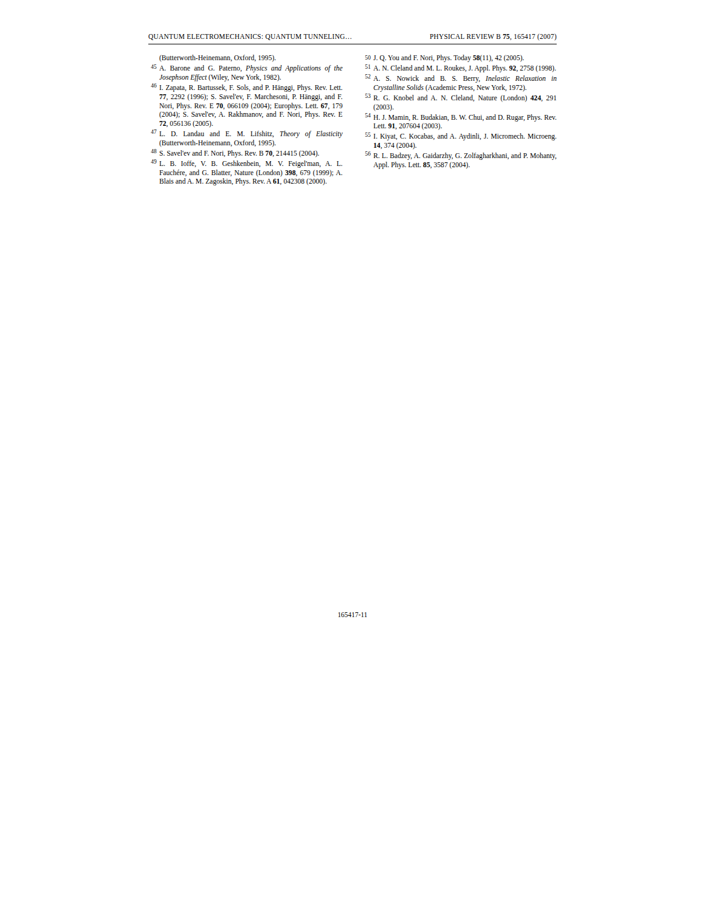Quantum electromechanics: Quantum tunneling…
Physical Review B 75, 165417 (2007)
(Butterworth-Heinemann, Oxford, 1995).
45 A. Barone and G. Paterno, Physics and Applications of the Josephson Effect (Wiley, New York, 1982).
46 I. Zapata, R. Bartussek, F. Sols, and P. Hänggi, Phys. Rev. Lett. 77, 2292 (1996); S. Savel'ev, F. Marchesoni, P. Hänggi, and F. Nori, Phys. Rev. E 70, 066109 (2004); Europhys. Lett. 67, 179 (2004); S. Savel'ev, A. Rakhmanov, and F. Nori, Phys. Rev. E 72, 056136 (2005).
47 L. D. Landau and E. M. Lifshitz, Theory of Elasticity (Butterworth-Heinemann, Oxford, 1995).
48 S. Savel'ev and F. Nori, Phys. Rev. B 70, 214415 (2004).
49 L. B. Ioffe, V. B. Geshkenbein, M. V. Feigel'man, A. L. Fauchére, and G. Blatter, Nature (London) 398, 679 (1999); A. Blais and A. M. Zagoskin, Phys. Rev. A 61, 042308 (2000).
50 J. Q. You and F. Nori, Phys. Today 58(11), 42 (2005).
51 A. N. Cleland and M. L. Roukes, J. Appl. Phys. 92, 2758 (1998).
52 A. S. Nowick and B. S. Berry, Inelastic Relaxation in Crystalline Solids (Academic Press, New York, 1972).
53 R. G. Knobel and A. N. Cleland, Nature (London) 424, 291 (2003).
54 H. J. Mamin, R. Budakian, B. W. Chui, and D. Rugar, Phys. Rev. Lett. 91, 207604 (2003).
55 I. Kiyat, C. Kocabas, and A. Aydinli, J. Micromech. Microeng. 14, 374 (2004).
56 R. L. Badzey, A. Gaidarzhy, G. Zolfagharkhani, and P. Mohanty, Appl. Phys. Lett. 85, 3587 (2004).
165417-11